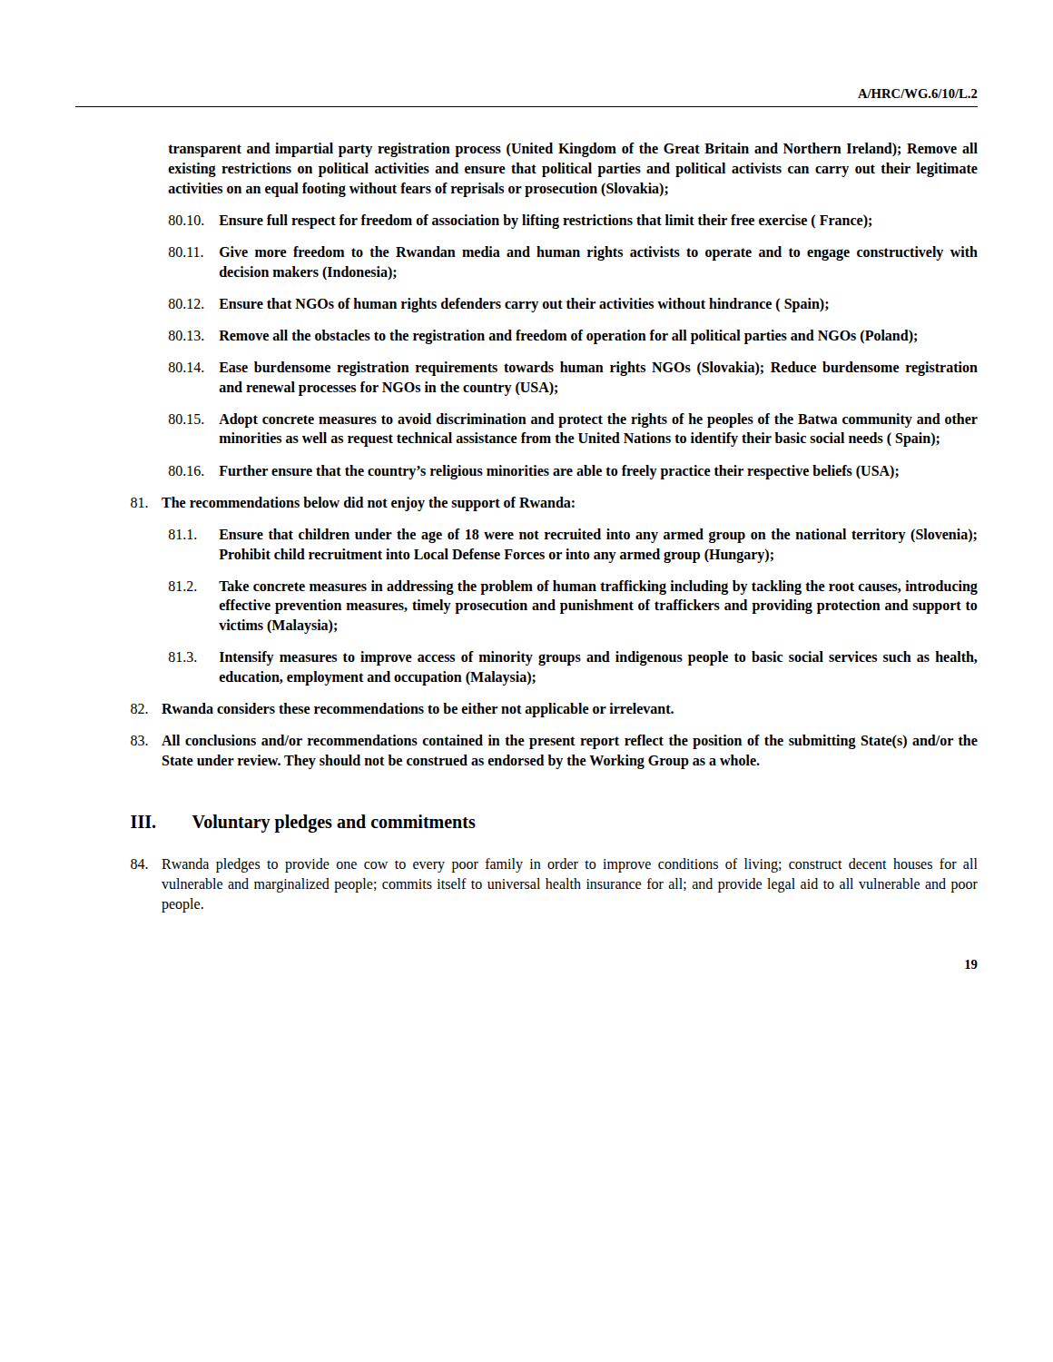A/HRC/WG.6/10/L.2
transparent and impartial party registration process (United Kingdom of the Great Britain and Northern Ireland); Remove all existing restrictions on political activities and ensure that political parties and political activists can carry out their legitimate activities on an equal footing without fears of reprisals or prosecution (Slovakia);
80.10. Ensure full respect for freedom of association by lifting restrictions that limit their free exercise ( France);
80.11. Give more freedom to the Rwandan media and human rights activists to operate and to engage constructively with decision makers (Indonesia);
80.12. Ensure that NGOs of human rights defenders carry out their activities without hindrance ( Spain);
80.13. Remove all the obstacles to the registration and freedom of operation for all political parties and NGOs (Poland);
80.14. Ease burdensome registration requirements towards human rights NGOs (Slovakia); Reduce burdensome registration and renewal processes for NGOs in the country (USA);
80.15. Adopt concrete measures to avoid discrimination and protect the rights of he peoples of the Batwa community and other minorities as well as request technical assistance from the United Nations to identify their basic social needs ( Spain);
80.16. Further ensure that the country’s religious minorities are able to freely practice their respective beliefs (USA);
81. The recommendations below did not enjoy the support of Rwanda:
81.1. Ensure that children under the age of 18 were not recruited into any armed group on the national territory (Slovenia); Prohibit child recruitment into Local Defense Forces or into any armed group (Hungary);
81.2. Take concrete measures in addressing the problem of human trafficking including by tackling the root causes, introducing effective prevention measures, timely prosecution and punishment of traffickers and providing protection and support to victims (Malaysia);
81.3. Intensify measures to improve access of minority groups and indigenous people to basic social services such as health, education, employment and occupation (Malaysia);
82. Rwanda considers these recommendations to be either not applicable or irrelevant.
83. All conclusions and/or recommendations contained in the present report reflect the position of the submitting State(s) and/or the State under review. They should not be construed as endorsed by the Working Group as a whole.
III. Voluntary pledges and commitments
84. Rwanda pledges to provide one cow to every poor family in order to improve conditions of living; construct decent houses for all vulnerable and marginalized people; commits itself to universal health insurance for all; and provide legal aid to all vulnerable and poor people.
19